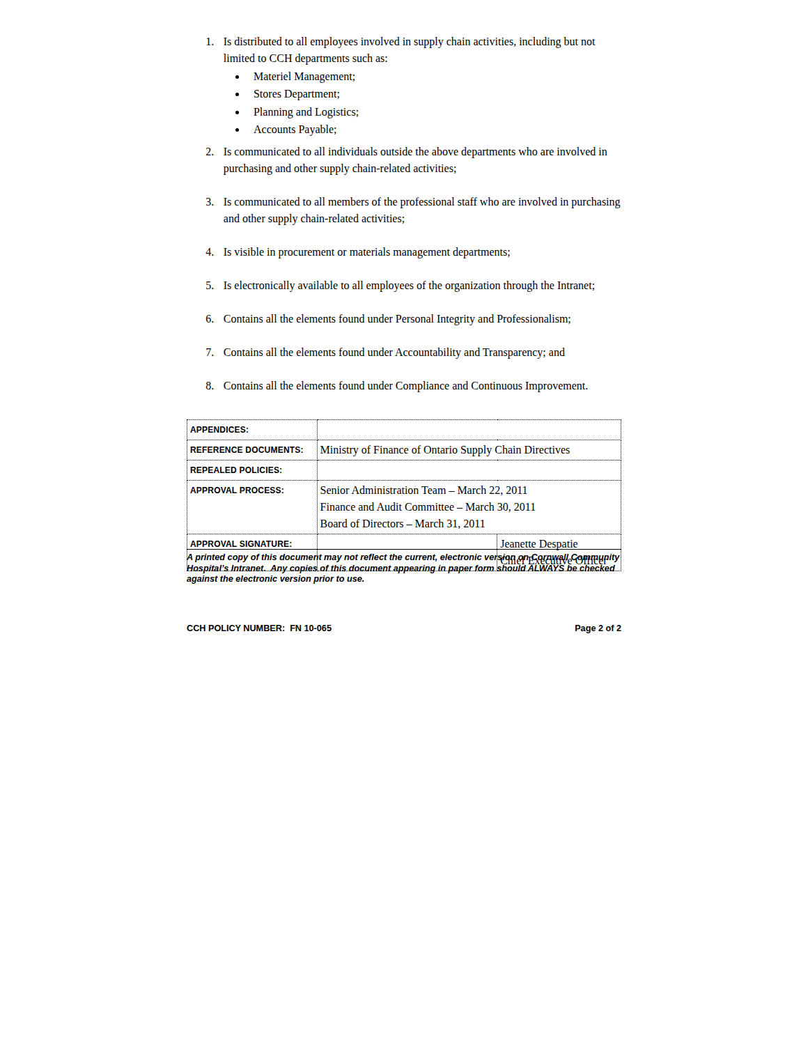Is distributed to all employees involved in supply chain activities, including but not limited to CCH departments such as:
Materiel Management;
Stores Department;
Planning and Logistics;
Accounts Payable;
Is communicated to all individuals outside the above departments who are involved in purchasing and other supply chain-related activities;
Is communicated to all members of the professional staff who are involved in purchasing and other supply chain-related activities;
Is visible in procurement or materials management departments;
Is electronically available to all employees of the organization through the Intranet;
Contains all the elements found under Personal Integrity and Professionalism;
Contains all the elements found under Accountability and Transparency; and
Contains all the elements found under Compliance and Continuous Improvement.
| APPENDICES: | |
| REFERENCE DOCUMENTS: | Ministry of Finance of Ontario Supply Chain Directives |
| REPEALED POLICIES: | |
| APPROVAL PROCESS: | Senior Administration Team – March 22, 2011 Finance and Audit Committee – March 30, 2011 Board of Directors – March 31, 2011 |
| APPROVAL SIGNATURE: | | Jeanette Despatie Chief Executive Officer |
A printed copy of this document may not reflect the current, electronic version on Cornwall Community Hospital’s Intranet. Any copies of this document appearing in paper form should ALWAYS be checked against the electronic version prior to use.
CCH POLICY NUMBER: FN 10-065 Page 2 of 2